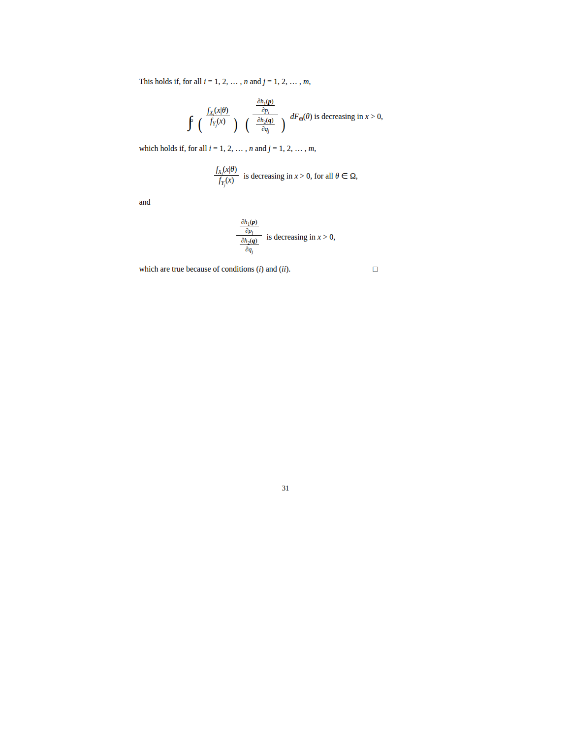This holds if, for all i = 1, 2, … , n and j = 1, 2, … , m,
∫Ω ( fXi(x|θ) fYj(x) ) ( ∂h1(p) ∂pi ∂h2(q) ∂qj ) dFΘ(θ) is decreasing in x > 0,
which holds if, for all i = 1, 2, … , n and j = 1, 2, … , m,
fXi(x|θ) fYj(x) is decreasing in x > 0, for all θ ∈ Ω,
and
∂h1(p) ∂pi ∂h2(q) ∂qj is decreasing in x > 0,
which are true because of conditions (i) and (ii).□
31